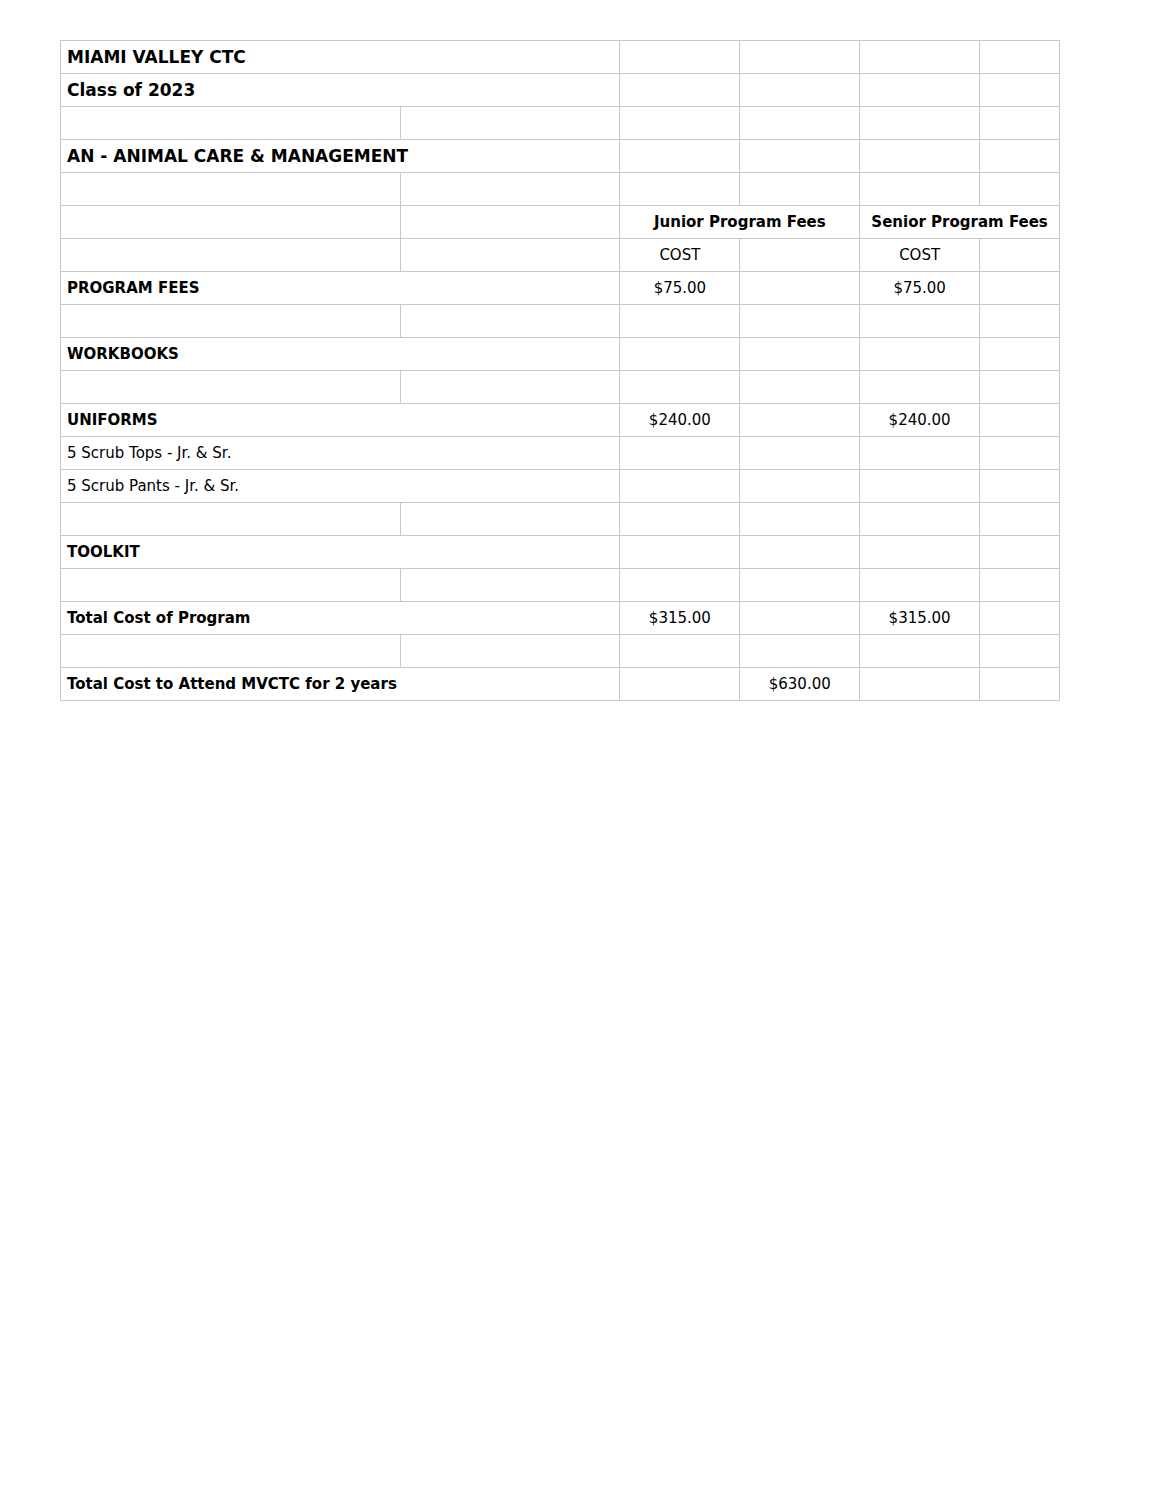| MIAMI VALLEY CTC | | | | |
| Class of 2023 | | | | |
| AN - ANIMAL CARE & MANAGEMENT | | | | |
| | | Junior Program Fees | Senior Program Fees |
| | | COST | | COST | |
| PROGRAM FEES | $75.00 | | $75.00 | |
| WORKBOOKS | | | | |
| UNIFORMS | $240.00 | | $240.00 | |
| 5 Scrub Tops - Jr. & Sr. | | | | |
| 5 Scrub Pants - Jr. & Sr. | | | | |
| TOOLKIT | | | | |
| Total Cost of Program | $315.00 | | $315.00 | |
| Total Cost to Attend MVCTC for 2 years | | $630.00 | | |